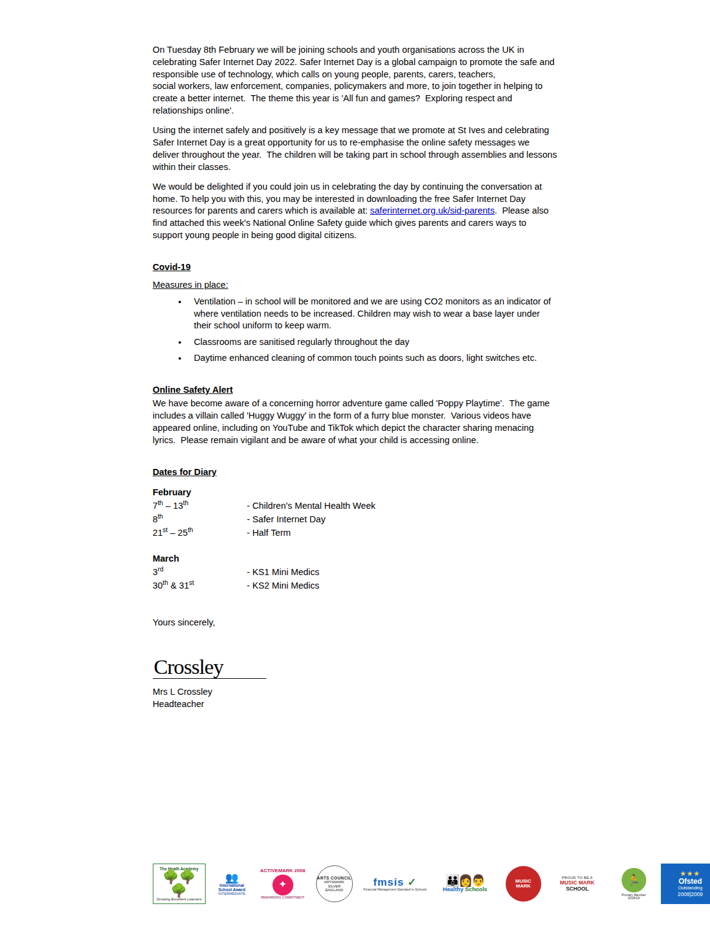On Tuesday 8th February we will be joining schools and youth organisations across the UK in celebrating Safer Internet Day 2022. Safer Internet Day is a global campaign to promote the safe and responsible use of technology, which calls on young people, parents, carers, teachers,
social workers, law enforcement, companies, policymakers and more, to join together in helping to create a better internet. The theme this year is 'All fun and games? Exploring respect and relationships online'.
Using the internet safely and positively is a key message that we promote at St Ives and celebrating Safer Internet Day is a great opportunity for us to re-emphasise the online safety messages we deliver throughout the year. The children will be taking part in school through assemblies and lessons within their classes.
We would be delighted if you could join us in celebrating the day by continuing the conversation at home. To help you with this, you may be interested in downloading the free Safer Internet Day resources for parents and carers which is available at: saferinternet.org.uk/sid-parents. Please also find attached this week's National Online Safety guide which gives parents and carers ways to support young people in being good digital citizens.
Covid-19
Measures in place:
Ventilation – in school will be monitored and we are using CO2 monitors as an indicator of where ventilation needs to be increased. Children may wish to wear a base layer under their school uniform to keep warm.
Classrooms are sanitised regularly throughout the day
Daytime enhanced cleaning of common touch points such as doors, light switches etc.
Online Safety Alert
We have become aware of a concerning horror adventure game called 'Poppy Playtime'. The game includes a villain called 'Huggy Wuggy' in the form of a furry blue monster. Various videos have appeared online, including on YouTube and TikTok which depict the character sharing menacing lyrics. Please remain vigilant and be aware of what your child is accessing online.
Dates for Diary
February
| 7 th – 13 th | - Children’s Mental Health Week |
| 8 th | - Safer Internet Day |
| 21 st – 25 th | - Half Term |
March
| 3 rd | - KS1 Mini Medics |
| 30 th & 31 st | - KS2 Mini Medics |
Yours sincerely,
Crossley
Mrs L Crossley
Headteacher
The Heath Academy
🌳🌳🌳
Growing Excellent Learners
👥
International
School Award
INTERMEDIATE
ACTIVEMARK 2008
✦
REWARDING COMMITMENT
ARTS COUNCIL ARTSMARK SILVER ENGLAND
fmsis ✓
Financial Management Standard in Schools
👪👩👨
Healthy Schools
MUSIC MARK
PROUD TO BE A
MUSIC MARK
SCHOOL
🏃
Primary Member
2018/19
★★★
Ofsted
Outstanding
2008|2009